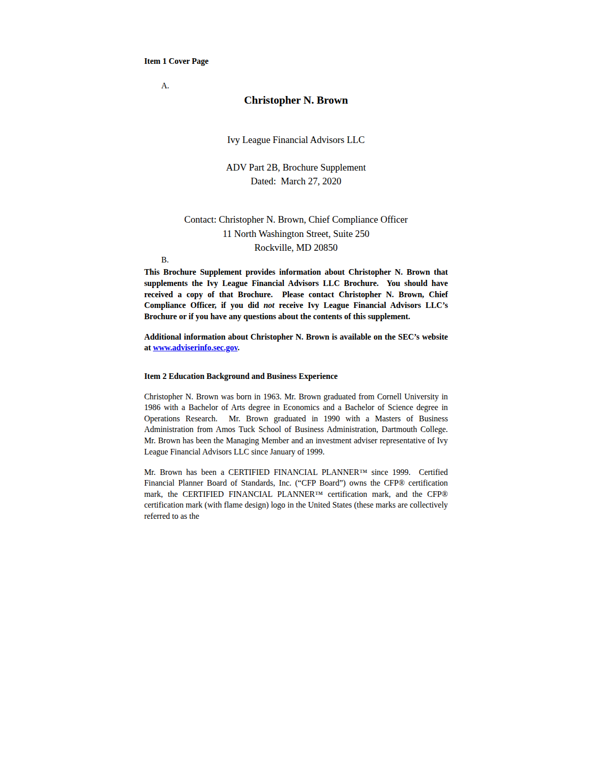Item 1 Cover Page
A.
Christopher N. Brown
Ivy League Financial Advisors LLC
ADV Part 2B, Brochure Supplement
Dated: March 27, 2020
Contact: Christopher N. Brown, Chief Compliance Officer
11 North Washington Street, Suite 250
Rockville, MD 20850
B.
This Brochure Supplement provides information about Christopher N. Brown that supplements the Ivy League Financial Advisors LLC Brochure. You should have received a copy of that Brochure. Please contact Christopher N. Brown, Chief Compliance Officer, if you did not receive Ivy League Financial Advisors LLC’s Brochure or if you have any questions about the contents of this supplement.
Additional information about Christopher N. Brown is available on the SEC’s website at www.adviserinfo.sec.gov.
Item 2 Education Background and Business Experience
Christopher N. Brown was born in 1963. Mr. Brown graduated from Cornell University in 1986 with a Bachelor of Arts degree in Economics and a Bachelor of Science degree in Operations Research. Mr. Brown graduated in 1990 with a Masters of Business Administration from Amos Tuck School of Business Administration, Dartmouth College. Mr. Brown has been the Managing Member and an investment adviser representative of Ivy League Financial Advisors LLC since January of 1999.
Mr. Brown has been a CERTIFIED FINANCIAL PLANNER™ since 1999. Certified Financial Planner Board of Standards, Inc. (“CFP Board”) owns the CFP® certification mark, the CERTIFIED FINANCIAL PLANNER™ certification mark, and the CFP® certification mark (with flame design) logo in the United States (these marks are collectively referred to as the